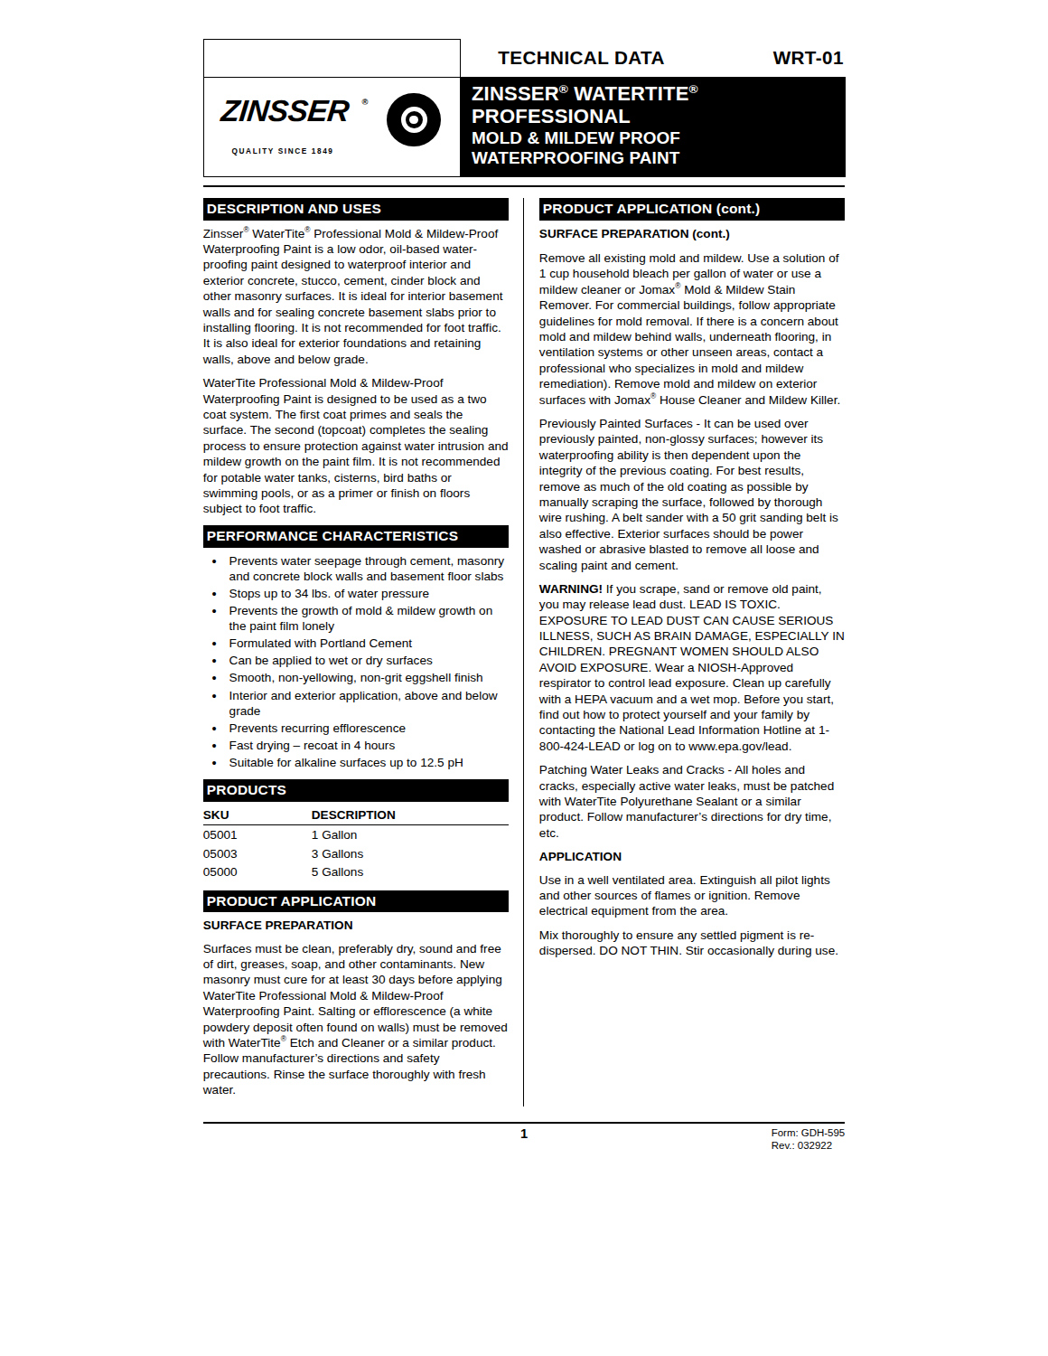TECHNICAL DATA WRT-01
ZINSSER ® QUALITY SINCE 1849
ZINSSER® WATERTITE® PROFESSIONAL
MOLD & MILDEW PROOF WATERPROOFING PAINT
DESCRIPTION AND USES
Zinsser® WaterTite® Professional Mold & Mildew-Proof Waterproofing Paint is a low odor, oil-based water-proofing paint designed to waterproof interior and exterior concrete, stucco, cement, cinder block and other masonry surfaces. It is ideal for interior basement walls and for sealing concrete basement slabs prior to installing flooring. It is not recommended for foot traffic. It is also ideal for exterior foundations and retaining walls, above and below grade.
WaterTite Professional Mold & Mildew-Proof Waterproofing Paint is designed to be used as a two coat system. The first coat primes and seals the surface. The second (topcoat) completes the sealing process to ensure protection against water intrusion and mildew growth on the paint film. It is not recommended for potable water tanks, cisterns, bird baths or swimming pools, or as a primer or finish on floors subject to foot traffic.
PERFORMANCE CHARACTERISTICS
Prevents water seepage through cement, masonry and concrete block walls and basement floor slabs
Stops up to 34 lbs. of water pressure
Prevents the growth of mold & mildew growth on the paint film lonely
Formulated with Portland Cement
Can be applied to wet or dry surfaces
Smooth, non-yellowing, non-grit eggshell finish
Interior and exterior application, above and below grade
Prevents recurring efflorescence
Fast drying – recoat in 4 hours
Suitable for alkaline surfaces up to 12.5 pH
PRODUCTS
| SKU | DESCRIPTION |
| --- | --- |
| 05001 | 1 Gallon |
| 05003 | 3 Gallons |
| 05000 | 5 Gallons |
PRODUCT APPLICATION
SURFACE PREPARATION
Surfaces must be clean, preferably dry, sound and free of dirt, greases, soap, and other contaminants. New masonry must cure for at least 30 days before applying WaterTite Professional Mold & Mildew-Proof Waterproofing Paint. Salting or efflorescence (a white powdery deposit often found on walls) must be removed with WaterTite® Etch and Cleaner or a similar product. Follow manufacturer’s directions and safety precautions. Rinse the surface thoroughly with fresh water.
PRODUCT APPLICATION (cont.)
SURFACE PREPARATION (cont.)
Remove all existing mold and mildew. Use a solution of 1 cup household bleach per gallon of water or use a mildew cleaner or Jomax® Mold & Mildew Stain Remover. For commercial buildings, follow appropriate guidelines for mold removal. If there is a concern about mold and mildew behind walls, underneath flooring, in ventilation systems or other unseen areas, contact a professional who specializes in mold and mildew remediation). Remove mold and mildew on exterior surfaces with Jomax® House Cleaner and Mildew Killer.
Previously Painted Surfaces - It can be used over previously painted, non-glossy surfaces; however its waterproofing ability is then dependent upon the integrity of the previous coating. For best results, remove as much of the old coating as possible by manually scraping the surface, followed by thorough wire rushing. A belt sander with a 50 grit sanding belt is also effective. Exterior surfaces should be power washed or abrasive blasted to remove all loose and scaling paint and cement.
WARNING! If you scrape, sand or remove old paint, you may release lead dust. LEAD IS TOXIC. EXPOSURE TO LEAD DUST CAN CAUSE SERIOUS ILLNESS, SUCH AS BRAIN DAMAGE, ESPECIALLY IN CHILDREN. PREGNANT WOMEN SHOULD ALSO AVOID EXPOSURE. Wear a NIOSH-Approved respirator to control lead exposure. Clean up carefully with a HEPA vacuum and a wet mop. Before you start, find out how to protect yourself and your family by contacting the National Lead Information Hotline at 1-800-424-LEAD or log on to www.epa.gov/lead.
Patching Water Leaks and Cracks - All holes and cracks, especially active water leaks, must be patched with WaterTite Polyurethane Sealant or a similar product. Follow manufacturer’s directions for dry time, etc.
APPLICATION
Use in a well ventilated area. Extinguish all pilot lights and other sources of flames or ignition. Remove electrical equipment from the area.
Mix thoroughly to ensure any settled pigment is re-dispersed. DO NOT THIN. Stir occasionally during use.
1
Form: GDH-595
Rev.: 032922